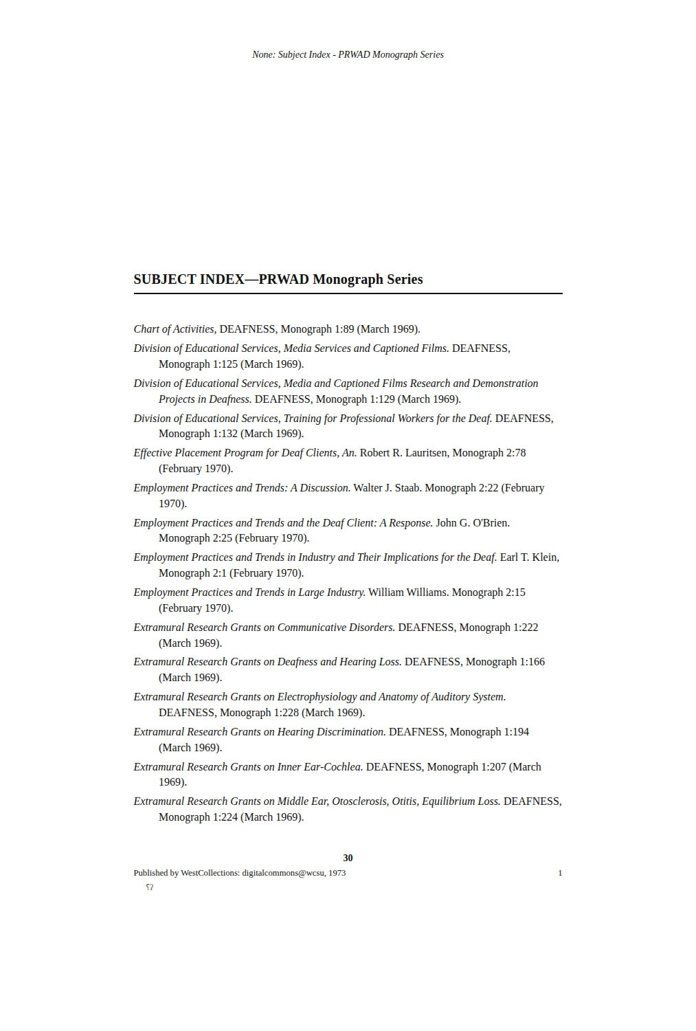None: Subject Index - PRWAD Monograph Series
SUBJECT INDEX—PRWAD Monograph Series
Chart of Activities, DEAFNESS, Monograph 1:89 (March 1969).
Division of Educational Services, Media Services and Captioned Films. DEAFNESS, Monograph 1:125 (March 1969).
Division of Educational Services, Media and Captioned Films Research and Demonstration Projects in Deafness. DEAFNESS, Monograph 1:129 (March 1969).
Division of Educational Services, Training for Professional Workers for the Deaf. DEAFNESS, Monograph 1:132 (March 1969).
Effective Placement Program for Deaf Clients, An. Robert R. Lauritsen, Monograph 2:78 (February 1970).
Employment Practices and Trends: A Discussion. Walter J. Staab. Monograph 2:22 (February 1970).
Employment Practices and Trends and the Deaf Client: A Response. John G. O'Brien. Monograph 2:25 (February 1970).
Employment Practices and Trends in Industry and Their Implications for the Deaf. Earl T. Klein, Monograph 2:1 (February 1970).
Employment Practices and Trends in Large Industry. William Williams. Monograph 2:15 (February 1970).
Extramural Research Grants on Communicative Disorders. DEAFNESS, Monograph 1:222 (March 1969).
Extramural Research Grants on Deafness and Hearing Loss. DEAFNESS, Monograph 1:166 (March 1969).
Extramural Research Grants on Electrophysiology and Anatomy of Auditory System. DEAFNESS, Monograph 1:228 (March 1969).
Extramural Research Grants on Hearing Discrimination. DEAFNESS, Monograph 1:194 (March 1969).
Extramural Research Grants on Inner Ear-Cochlea. DEAFNESS, Monograph 1:207 (March 1969).
Extramural Research Grants on Middle Ear, Otosclerosis, Otitis, Equilibrium Loss. DEAFNESS, Monograph 1:224 (March 1969).
30
Published by WestCollections: digitalcommons@wcsu, 1973
1
⸮ʔ